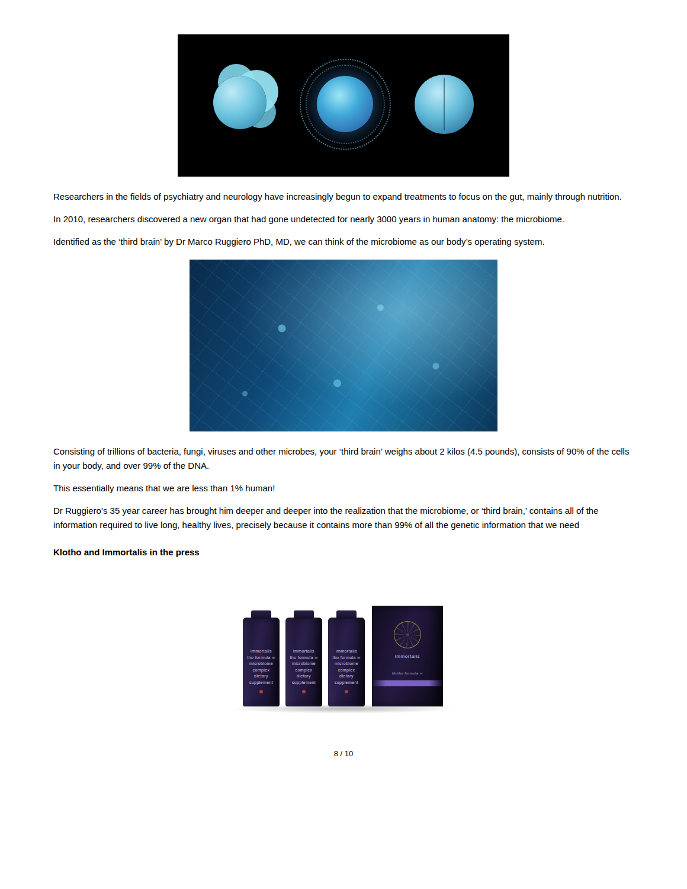Researchers in the fields of psychiatry and neurology have increasingly begun to expand treatments to focus on the gut, mainly through nutrition.
In 2010, researchers discovered a new organ that had gone undetected for nearly 3000 years in human anatomy: the microbiome.
Identified as the ‘third brain’ by Dr Marco Ruggiero PhD, MD, we can think of the microbiome as our body’s operating system.
Consisting of trillions of bacteria, fungi, viruses and other microbes, your ‘third brain’ weighs about 2 kilos (4.5 pounds), consists of 90% of the cells in your body, and over 99% of the DNA.
This essentially means that we are less than 1% human!
Dr Ruggiero’s 35 year career has brought him deeper and deeper into the realization that the microbiome, or ‘third brain,’ contains all of the information required to live long, healthy lives, precisely because it contains more than 99% of all the genetic information that we need
Klotho and Immortalis in the press
immortalis
tho formula ∞
microbiome complex
dietary supplement immortalis
tho formula ∞
microbiome complex
dietary supplement immortalis
tho formula ∞
microbiome complex
dietary supplement immortalis klotho formula ∞
8 / 10